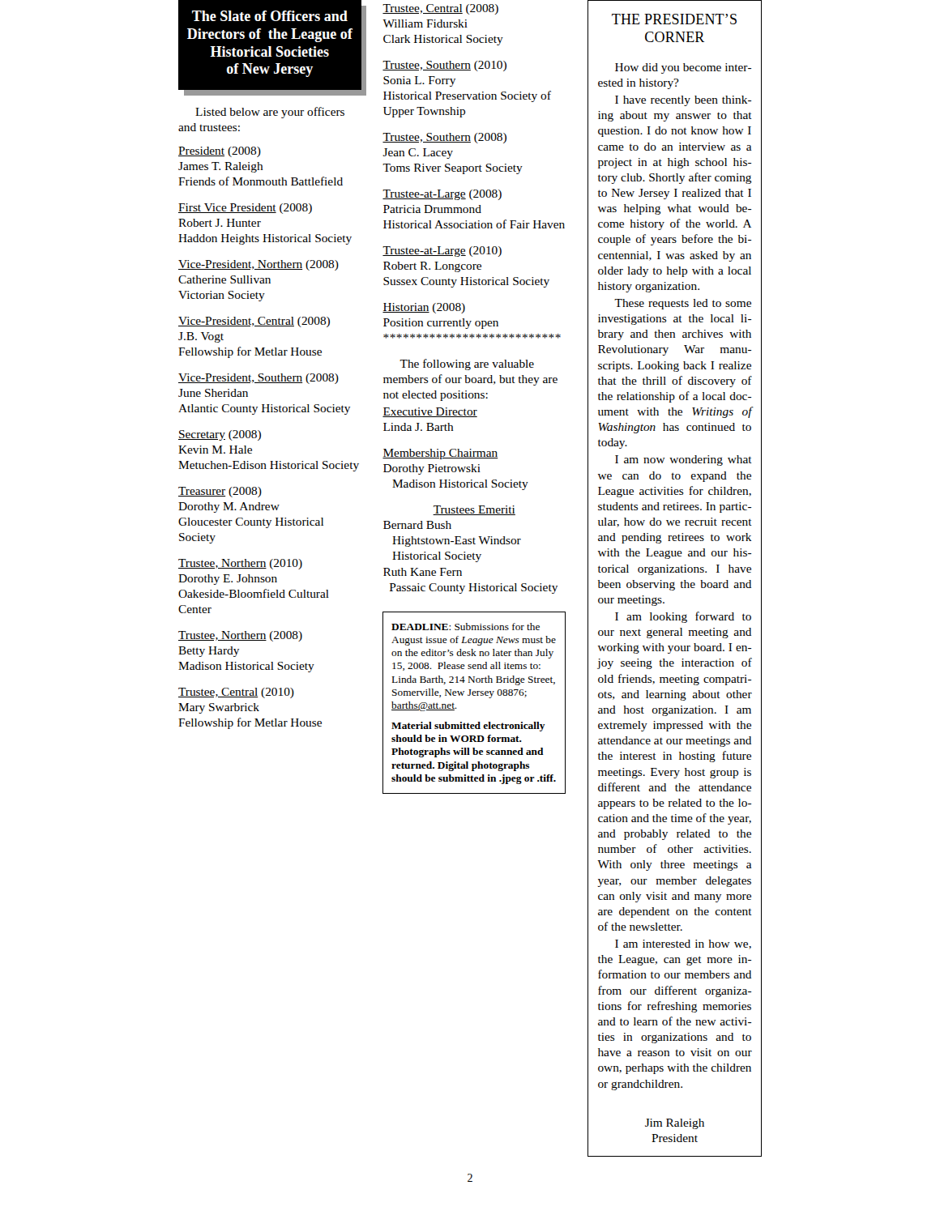The Slate of Officers and Directors of the League of Historical Societies
of New Jersey
Listed below are your officers and trustees:
President (2008)
James T. Raleigh
Friends of Monmouth Battlefield
First Vice President (2008)
Robert J. Hunter
Haddon Heights Historical Society
Vice-President, Northern (2008)
Catherine Sullivan
Victorian Society
Vice-President, Central (2008)
J.B. Vogt
Fellowship for Metlar House
Vice-President, Southern (2008)
June Sheridan
Atlantic County Historical Society
Secretary (2008)
Kevin M. Hale
Metuchen-Edison Historical Society
Treasurer (2008)
Dorothy M. Andrew
Gloucester County Historical Society
Trustee, Northern (2010)
Dorothy E. Johnson
Oakeside-Bloomfield Cultural Center
Trustee, Northern (2008)
Betty Hardy
Madison Historical Society
Trustee, Central (2010)
Mary Swarbrick
Fellowship for Metlar House
Trustee, Central (2008)
William Fidurski
Clark Historical Society
Trustee, Southern (2010)
Sonia L. Forry
Historical Preservation Society of Upper Township
Trustee, Southern (2008)
Jean C. Lacey
Toms River Seaport Society
Trustee-at-Large (2008)
Patricia Drummond
Historical Association of Fair Haven
Trustee-at-Large (2010)
Robert R. Longcore
Sussex County Historical Society
Historian (2008)
Position currently open
***************************
The following are valuable members of our board, but they are not elected positions:
Executive Director
Linda J. Barth
Membership Chairman
Dorothy Pietrowski
Madison Historical Society
Trustees Emeriti
Bernard Bush
Hightstown-East Windsor
Historical Society
Ruth Kane Fern
Passaic County Historical Society
DEADLINE: Submissions for the August issue of League News must be on the editor’s desk no later than July 15, 2008. Please send all items to: Linda Barth, 214 North Bridge Street, Somerville, New Jersey 08876; barths@att.net.
Material submitted electronically should be in WORD format. Photographs will be scanned and returned. Digital photographs should be submitted in .jpeg or .tiff.
THE PRESIDENT’S CORNER
How did you become interested in history?
I have recently been thinking about my answer to that question. I do not know how I came to do an interview as a project in at high school history club. Shortly after coming to New Jersey I realized that I was helping what would become history of the world. A couple of years before the bicentennial, I was asked by an older lady to help with a local history organization.
These requests led to some investigations at the local library and then archives with Revolutionary War manuscripts. Looking back I realize that the thrill of discovery of the relationship of a local document with the Writings of Washington has continued to today.
I am now wondering what we can do to expand the League activities for children, students and retirees. In particular, how do we recruit recent and pending retirees to work with the League and our historical organizations. I have been observing the board and our meetings.
I am looking forward to our next general meeting and working with your board. I enjoy seeing the interaction of old friends, meeting compatriots, and learning about other and host organization. I am extremely impressed with the attendance at our meetings and the interest in hosting future meetings. Every host group is different and the attendance appears to be related to the location and the time of the year, and probably related to the number of other activities. With only three meetings a year, our member delegates can only visit and many more are dependent on the content of the newsletter.
I am interested in how we, the League, can get more information to our members and from our different organizations for refreshing memories and to learn of the new activities in organizations and to have a reason to visit on our own, perhaps with the children or grandchildren.
Jim Raleigh
President
2